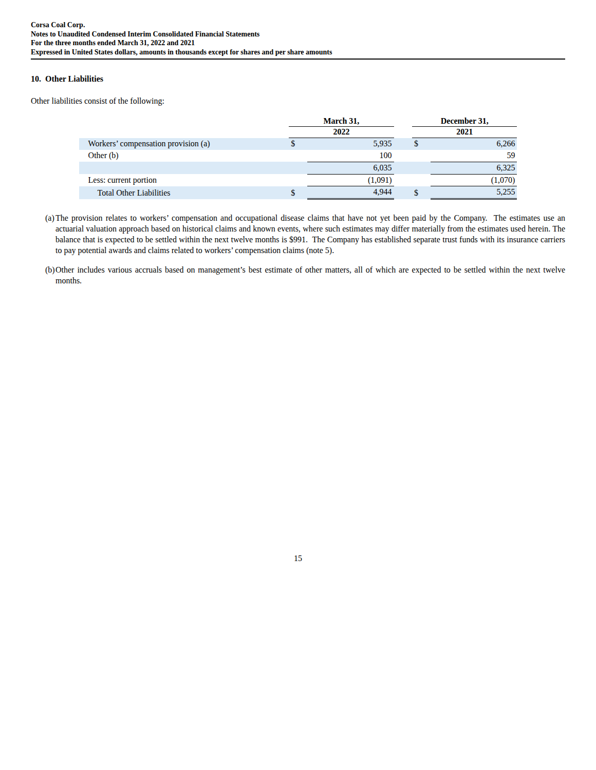Corsa Coal Corp.
Notes to Unaudited Condensed Interim Consolidated Financial Statements
For the three months ended March 31, 2022 and 2021
Expressed in United States dollars, amounts in thousands except for shares and per share amounts
10. Other Liabilities
Other liabilities consist of the following:
| | March 31, | | December 31, |
| --- | --- | --- | --- |
| | 2022 | | 2021 |
| Workers’ compensation provision (a) | $ | 5,935 | | $ | 6,266 |
| Other (b) | | 100 | | | 59 |
| | | 6,035 | | | 6,325 |
| Less: current portion | | (1,091) | | | (1,070) |
| Total Other Liabilities | $ | 4,944 | | $ | 5,255 |
(a) The provision relates to workers’ compensation and occupational disease claims that have not yet been paid by the Company. The estimates use an actuarial valuation approach based on historical claims and known events, where such estimates may differ materially from the estimates used herein. The balance that is expected to be settled within the next twelve months is $991. The Company has established separate trust funds with its insurance carriers to pay potential awards and claims related to workers’ compensation claims (note 5).
(b) Other includes various accruals based on management’s best estimate of other matters, all of which are expected to be settled within the next twelve months.
15